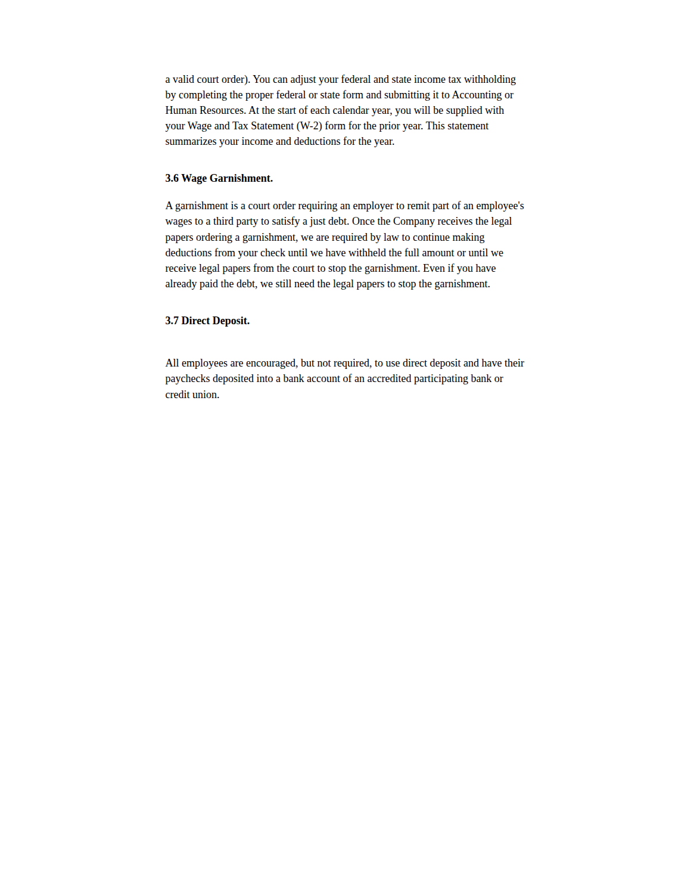a valid court order). You can adjust your federal and state income tax withholding by completing the proper federal or state form and submitting it to Accounting or Human Resources. At the start of each calendar year, you will be supplied with your Wage and Tax Statement (W-2) form for the prior year. This statement summarizes your income and deductions for the year.
3.6 Wage Garnishment.
A garnishment is a court order requiring an employer to remit part of an employee's wages to a third party to satisfy a just debt. Once the Company receives the legal papers ordering a garnishment, we are required by law to continue making deductions from your check until we have withheld the full amount or until we receive legal papers from the court to stop the garnishment. Even if you have already paid the debt, we still need the legal papers to stop the garnishment.
3.7 Direct Deposit.
All employees are encouraged, but not required, to use direct deposit and have their paychecks deposited into a bank account of an accredited participating bank or credit union.